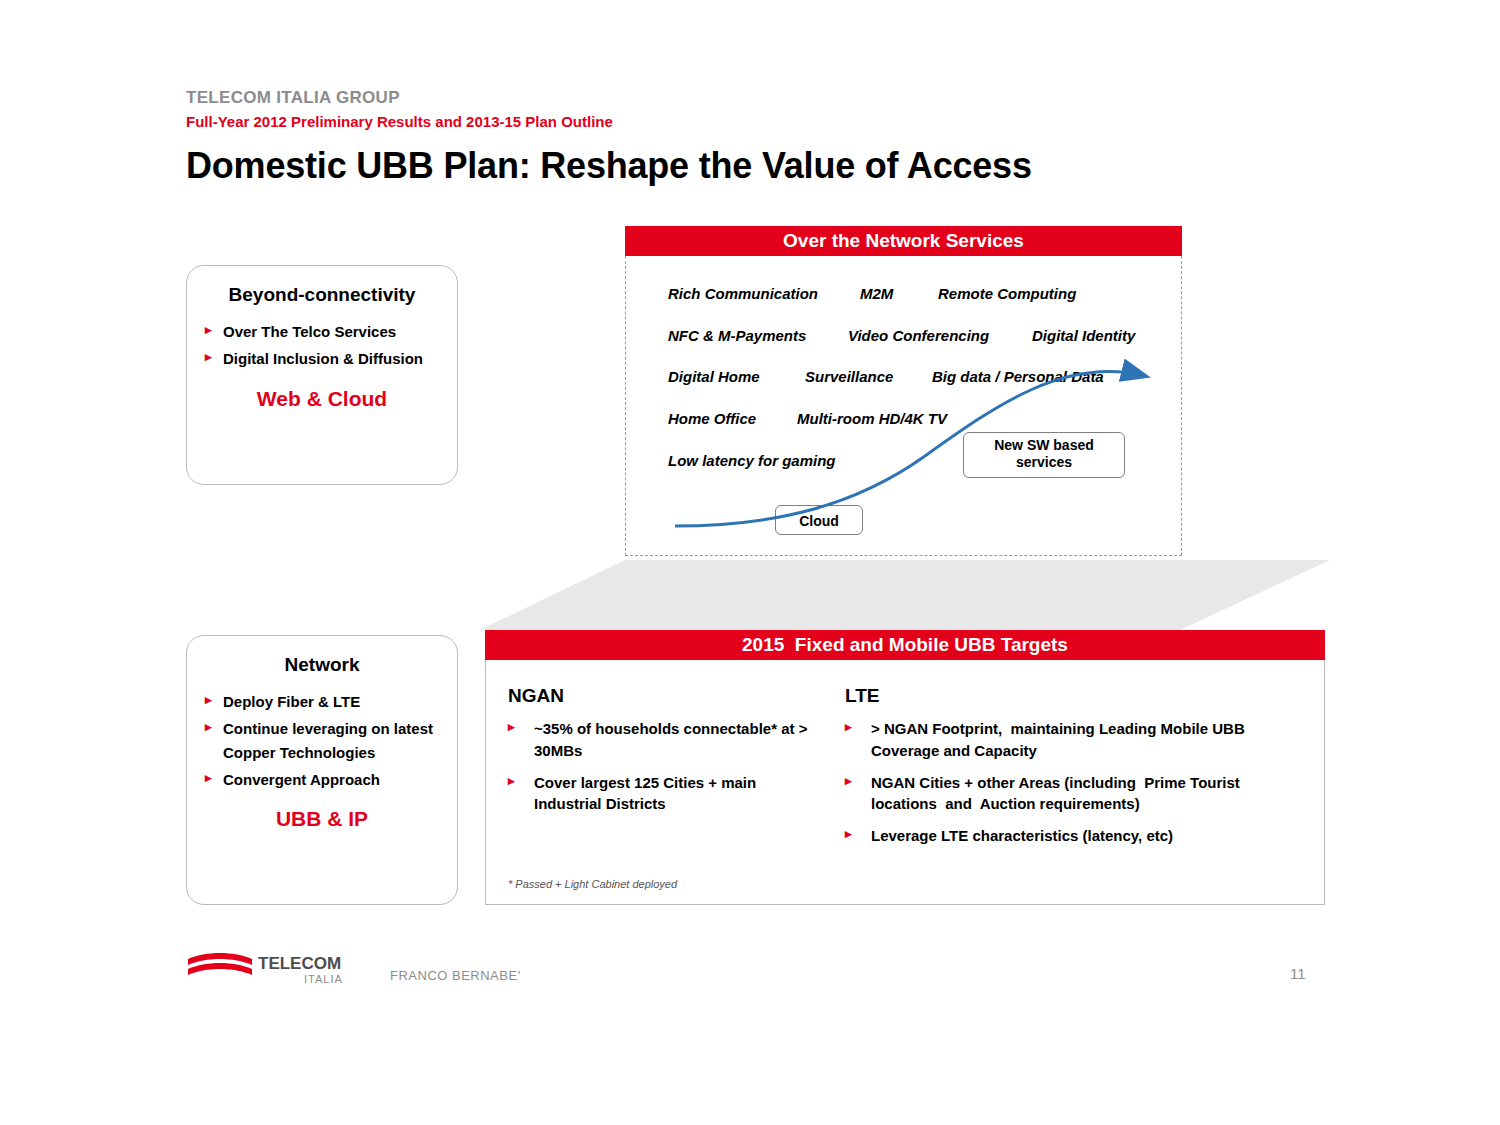TELECOM ITALIA GROUP
Full-Year 2012 Preliminary Results and 2013-15 Plan Outline
Domestic UBB Plan: Reshape the Value of Access
Beyond-connectivity
Over The Telco Services
Digital Inclusion & Diffusion
Web & Cloud
Over the Network Services
Rich Communication
M2M
Remote Computing
NFC & M-Payments
Video Conferencing
Digital Identity
Digital Home
Surveillance
Big data / Personal Data
Home Office
Multi-room HD/4K TV
Low latency for gaming
New SW based
services
Cloud
Network
Deploy Fiber & LTE
Continue leveraging on latest Copper Technologies
Convergent Approach
UBB & IP
2015 Fixed and Mobile UBB Targets
NGAN
~35% of households connectable* at > 30MBs
Cover largest 125 Cities + main Industrial Districts
LTE
> NGAN Footprint, maintaining Leading Mobile UBB Coverage and Capacity
NGAN Cities + other Areas (including Prime Tourist locations and Auction requirements)
Leverage LTE characteristics (latency, etc)
* Passed + Light Cabinet deployed
TELECOM ITALIA
FRANCO BERNABE'
11